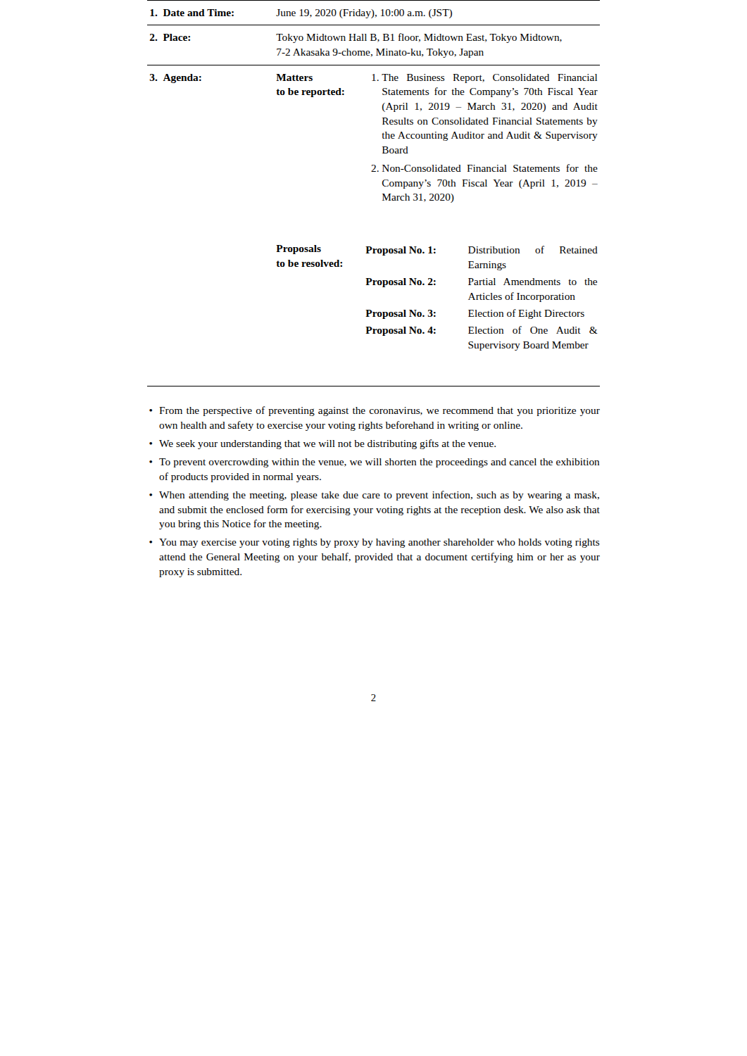| 1. Date and Time: | June 19, 2020 (Friday), 10:00 a.m. (JST) |
| 2. Place: | Tokyo Midtown Hall B, B1 floor, Midtown East, Tokyo Midtown, 7-2 Akasaka 9-chome, Minato-ku, Tokyo, Japan |
| 3. Agenda: | Matters to be reported: | The Business Report, Consolidated Financial Statements for the Company’s 70th Fiscal Year (April 1, 2019 – March 31, 2020) and Audit Results on Consolidated Financial Statements by the Accounting Auditor and Audit & Supervisory Board Non-Consolidated Financial Statements for the Company’s 70th Fiscal Year (April 1, 2019 – March 31, 2020) |
| | Proposals to be resolved: | / Proposal No. 1: / Distribution of Retained Earnings / / Proposal No. 2: / Partial Amendments to the Articles of Incorporation / / Proposal No. 3: / Election of Eight Directors / / Proposal No. 4: / Election of One Audit & Supervisory Board Member / |
From the perspective of preventing against the coronavirus, we recommend that you prioritize your own health and safety to exercise your voting rights beforehand in writing or online.
We seek your understanding that we will not be distributing gifts at the venue.
To prevent overcrowding within the venue, we will shorten the proceedings and cancel the exhibition of products provided in normal years.
When attending the meeting, please take due care to prevent infection, such as by wearing a mask, and submit the enclosed form for exercising your voting rights at the reception desk. We also ask that you bring this Notice for the meeting.
You may exercise your voting rights by proxy by having another shareholder who holds voting rights attend the General Meeting on your behalf, provided that a document certifying him or her as your proxy is submitted.
2